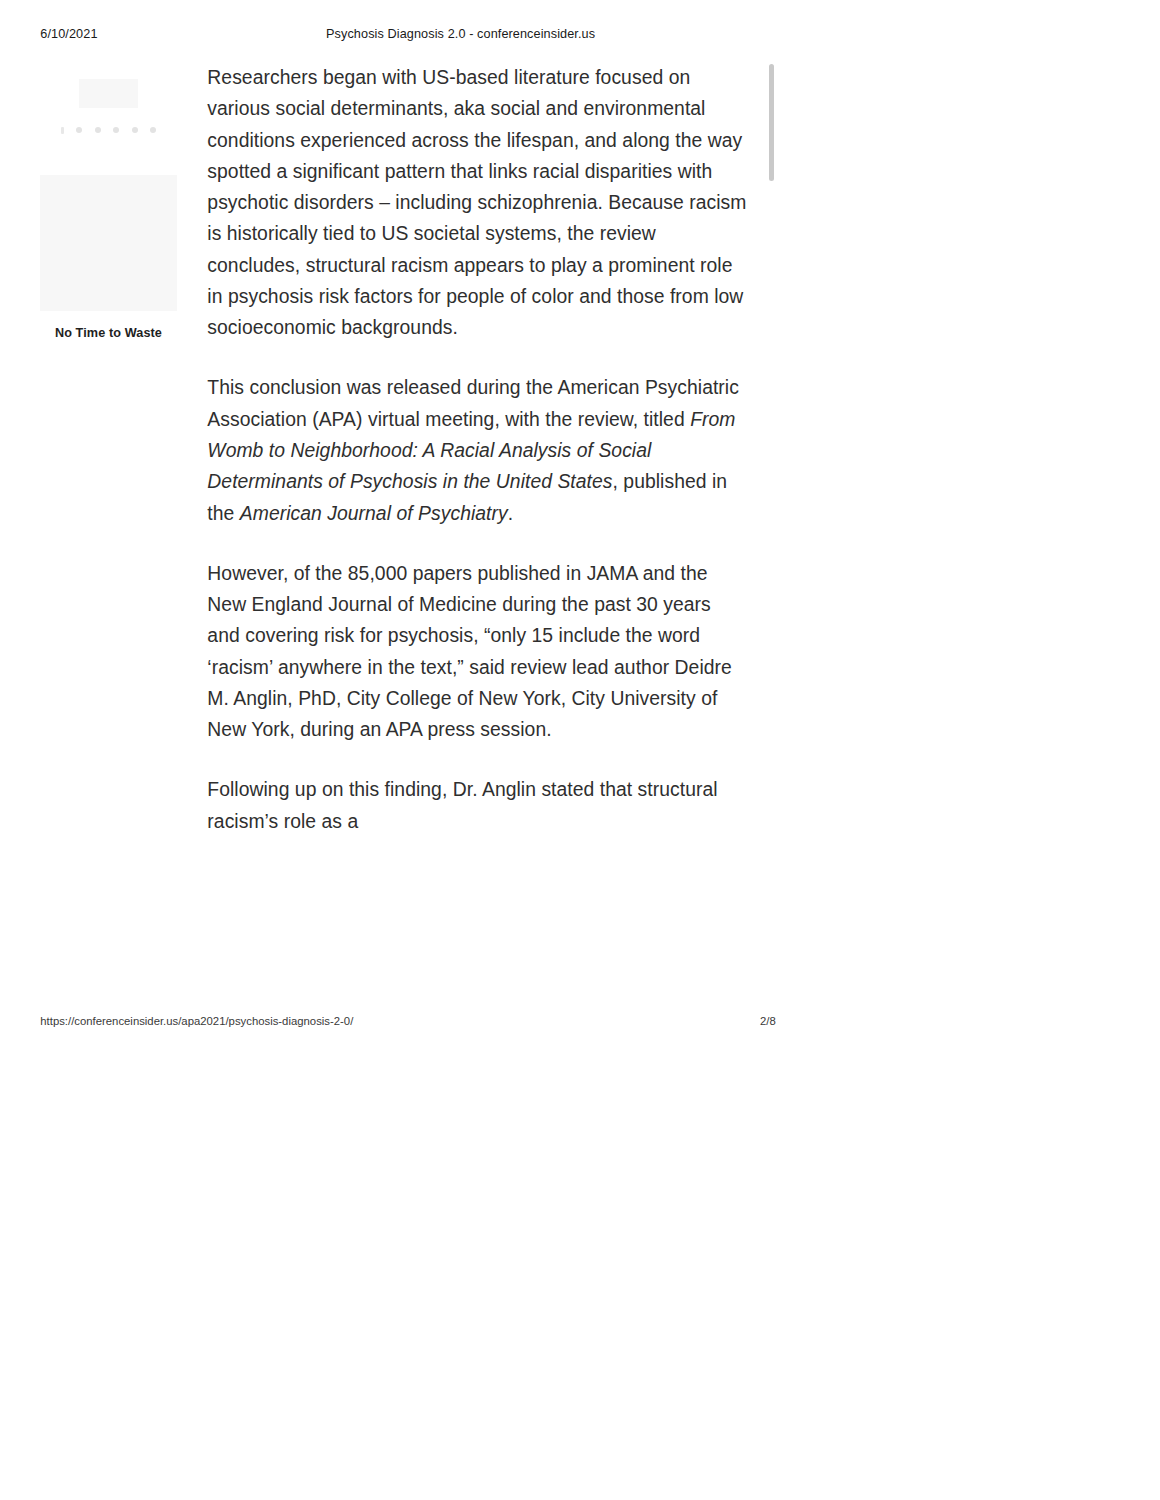6/10/2021
Psychosis Diagnosis 2.0 - conferenceinsider.us
No Time to Waste
Researchers began with US-based literature focused on various social determinants, aka social and environmental conditions experienced across the lifespan, and along the way spotted a significant pattern that links racial disparities with psychotic disorders – including schizophrenia. Because racism is historically tied to US societal systems, the review concludes, structural racism appears to play a prominent role in psychosis risk factors for people of color and those from low socioeconomic backgrounds.
This conclusion was released during the American Psychiatric Association (APA) virtual meeting, with the review, titled From Womb to Neighborhood: A Racial Analysis of Social Determinants of Psychosis in the United States, published in the American Journal of Psychiatry.
However, of the 85,000 papers published in JAMA and the New England Journal of Medicine during the past 30 years and covering risk for psychosis, “only 15 include the word ‘racism’ anywhere in the text,” said review lead author Deidre M. Anglin, PhD, City College of New York, City University of New York, during an APA press session.
Following up on this finding, Dr. Anglin stated that structural racism’s role as a
https://conferenceinsider.us/apa2021/psychosis-diagnosis-2-0/
2/8